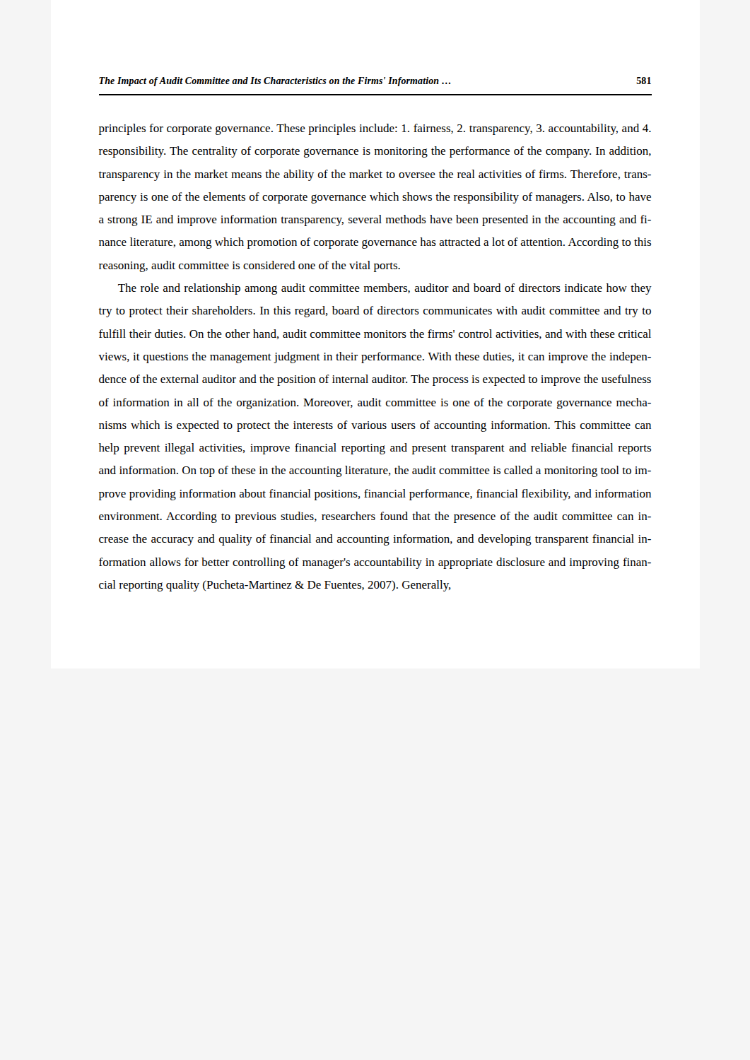581 The Impact of Audit Committee and Its Characteristics on the Firms' Information …
principles for corporate governance. These principles include: 1. fairness, 2. transparency, 3. accountability, and 4. responsibility. The centrality of corporate governance is monitoring the performance of the company. In addition, transparency in the market means the ability of the market to oversee the real activities of firms. Therefore, transparency is one of the elements of corporate governance which shows the responsibility of managers. Also, to have a strong IE and improve information transparency, several methods have been presented in the accounting and finance literature, among which promotion of corporate governance has attracted a lot of attention. According to this reasoning, audit committee is considered one of the vital ports.
The role and relationship among audit committee members, auditor and board of directors indicate how they try to protect their shareholders. In this regard, board of directors communicates with audit committee and try to fulfill their duties. On the other hand, audit committee monitors the firms' control activities, and with these critical views, it questions the management judgment in their performance. With these duties, it can improve the independence of the external auditor and the position of internal auditor. The process is expected to improve the usefulness of information in all of the organization. Moreover, audit committee is one of the corporate governance mechanisms which is expected to protect the interests of various users of accounting information. This committee can help prevent illegal activities, improve financial reporting and present transparent and reliable financial reports and information. On top of these in the accounting literature, the audit committee is called a monitoring tool to improve providing information about financial positions, financial performance, financial flexibility, and information environment. According to previous studies, researchers found that the presence of the audit committee can increase the accuracy and quality of financial and accounting information, and developing transparent financial information allows for better controlling of manager's accountability in appropriate disclosure and improving financial reporting quality (Pucheta-Martinez & De Fuentes, 2007). Generally,